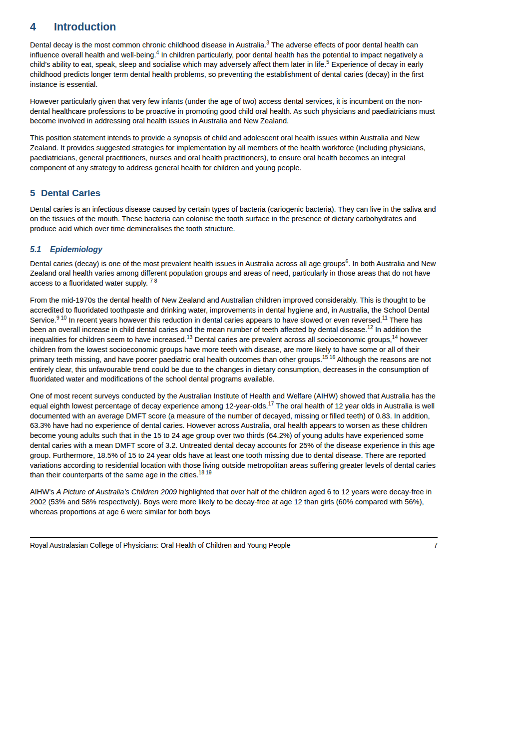4 Introduction
Dental decay is the most common chronic childhood disease in Australia.3 The adverse effects of poor dental health can influence overall health and well-being.4 In children particularly, poor dental health has the potential to impact negatively a child’s ability to eat, speak, sleep and socialise which may adversely affect them later in life.5 Experience of decay in early childhood predicts longer term dental health problems, so preventing the establishment of dental caries (decay) in the first instance is essential.
However particularly given that very few infants (under the age of two) access dental services, it is incumbent on the non-dental healthcare professions to be proactive in promoting good child oral health. As such physicians and paediatricians must become involved in addressing oral health issues in Australia and New Zealand.
This position statement intends to provide a synopsis of child and adolescent oral health issues within Australia and New Zealand. It provides suggested strategies for implementation by all members of the health workforce (including physicians, paediatricians, general practitioners, nurses and oral health practitioners), to ensure oral health becomes an integral component of any strategy to address general health for children and young people.
5 Dental Caries
Dental caries is an infectious disease caused by certain types of bacteria (cariogenic bacteria). They can live in the saliva and on the tissues of the mouth. These bacteria can colonise the tooth surface in the presence of dietary carbohydrates and produce acid which over time demineralises the tooth structure.
5.1 Epidemiology
Dental caries (decay) is one of the most prevalent health issues in Australia across all age groups6. In both Australia and New Zealand oral health varies among different population groups and areas of need, particularly in those areas that do not have access to a fluoridated water supply. 7 8
From the mid-1970s the dental health of New Zealand and Australian children improved considerably. This is thought to be accredited to fluoridated toothpaste and drinking water, improvements in dental hygiene and, in Australia, the School Dental Service.9 10 In recent years however this reduction in dental caries appears to have slowed or even reversed.11 There has been an overall increase in child dental caries and the mean number of teeth affected by dental disease.12 In addition the inequalities for children seem to have increased.13 Dental caries are prevalent across all socioeconomic groups,14 however children from the lowest socioeconomic groups have more teeth with disease, are more likely to have some or all of their primary teeth missing, and have poorer paediatric oral health outcomes than other groups.15 16 Although the reasons are not entirely clear, this unfavourable trend could be due to the changes in dietary consumption, decreases in the consumption of fluoridated water and modifications of the school dental programs available.
One of most recent surveys conducted by the Australian Institute of Health and Welfare (AIHW) showed that Australia has the equal eighth lowest percentage of decay experience among 12-year-olds.17 The oral health of 12 year olds in Australia is well documented with an average DMFT score (a measure of the number of decayed, missing or filled teeth) of 0.83. In addition, 63.3% have had no experience of dental caries. However across Australia, oral health appears to worsen as these children become young adults such that in the 15 to 24 age group over two thirds (64.2%) of young adults have experienced some dental caries with a mean DMFT score of 3.2. Untreated dental decay accounts for 25% of the disease experience in this age group. Furthermore, 18.5% of 15 to 24 year olds have at least one tooth missing due to dental disease. There are reported variations according to residential location with those living outside metropolitan areas suffering greater levels of dental caries than their counterparts of the same age in the cities.18 19
AIHW’s A Picture of Australia’s Children 2009 highlighted that over half of the children aged 6 to 12 years were decay-free in 2002 (53% and 58% respectively). Boys were more likely to be decay-free at age 12 than girls (60% compared with 56%), whereas proportions at age 6 were similar for both boys
Royal Australasian College of Physicians: Oral Health of Children and Young People 7